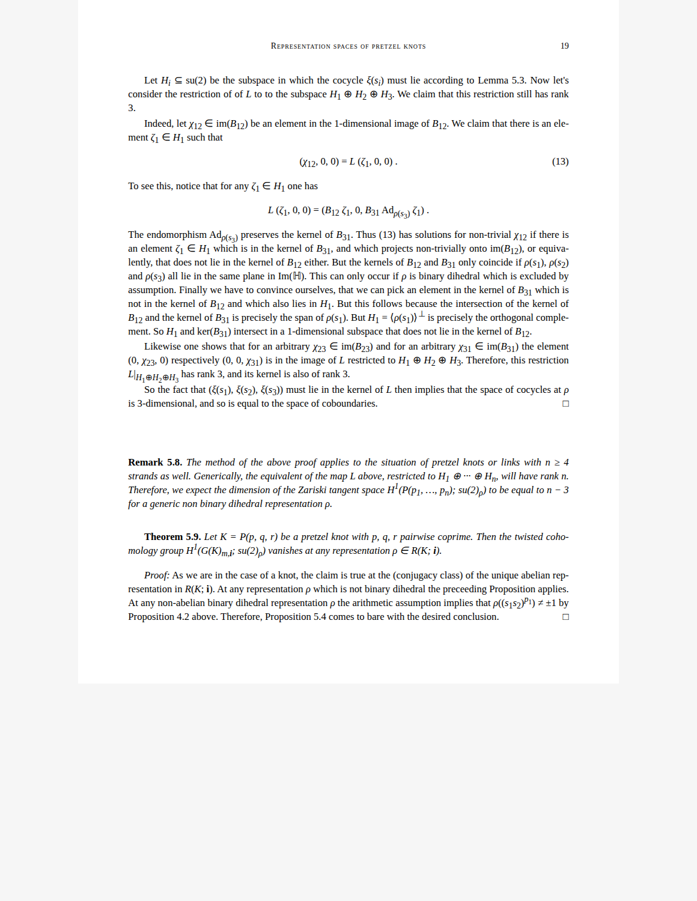Representation spaces of pretzel knots 19
Let Hi ⊆ su(2) be the subspace in which the cocycle ξ(si) must lie according to Lemma 5.3. Now let's consider the restriction of of L to to the subspace H1 ⊕ H2 ⊕ H3. We claim that this restriction still has rank 3.
Indeed, let χ12 ∈ im(B12) be an element in the 1-dimensional image of B12. We claim that there is an element ζ1 ∈ H1 such that
(χ12, 0, 0) = L (ζ1, 0, 0) .(13)
To see this, notice that for any ζ1 ∈ H1 one has
L (ζ1, 0, 0) = (B12 ζ1, 0, B31 Adρ(s3) ζ1) .
The endomorphism Adρ(s3) preserves the kernel of B31. Thus (13) has solutions for non-trivial χ12 if there is an element ζ1 ∈ H1 which is in the kernel of B31, and which projects non-trivially onto im(B12), or equivalently, that does not lie in the kernel of B12 either. But the kernels of B12 and B31 only coincide if ρ(s1), ρ(s2) and ρ(s3) all lie in the same plane in Im(ℍ). This can only occur if ρ is binary dihedral which is excluded by assumption. Finally we have to convince ourselves, that we can pick an element in the kernel of B31 which is not in the kernel of B12 and which also lies in H1. But this follows because the intersection of the kernel of B12 and the kernel of B31 is precisely the span of ρ(s1). But H1 = ⟨ρ(s1)⟩⊥ is precisely the orthogonal complement. So H1 and ker(B31) intersect in a 1-dimensional subspace that does not lie in the kernel of B12.
Likewise one shows that for an arbitrary χ23 ∈ im(B23) and for an arbitrary χ31 ∈ im(B31) the element (0, χ23, 0) respectively (0, 0, χ31) is in the image of L restricted to H1 ⊕ H2 ⊕ H3. Therefore, this restriction L|H1⊕H2⊕H3 has rank 3, and its kernel is also of rank 3.
So the fact that (ξ(s1), ξ(s2), ξ(s3)) must lie in the kernel of L then implies that the space of cocycles at ρ is 3-dimensional, and so is equal to the space of coboundaries.□
Remark 5.8. The method of the above proof applies to the situation of pretzel knots or links with n ≥ 4 strands as well. Generically, the equivalent of the map L above, restricted to H1 ⊕ ··· ⊕ Hn, will have rank n. Therefore, we expect the dimension of the Zariski tangent space H1(P(p1, …, pn); su(2)ρ) to be equal to n − 3 for a generic non binary dihedral representation ρ.
Theorem 5.9. Let K = P(p, q, r) be a pretzel knot with p, q, r pairwise coprime. Then the twisted cohomology group H1(G(K)m,i; su(2)ρ) vanishes at any representation ρ ∈ R(K; i).
Proof: As we are in the case of a knot, the claim is true at the (conjugacy class) of the unique abelian representation in R(K; i). At any representation ρ which is not binary dihedral the preceeding Proposition applies. At any non-abelian binary dihedral representation ρ the arithmetic assumption implies that ρ((s1s2)p1) ≠ ±1 by Proposition 4.2 above. Therefore, Proposition 5.4 comes to bare with the desired conclusion.□